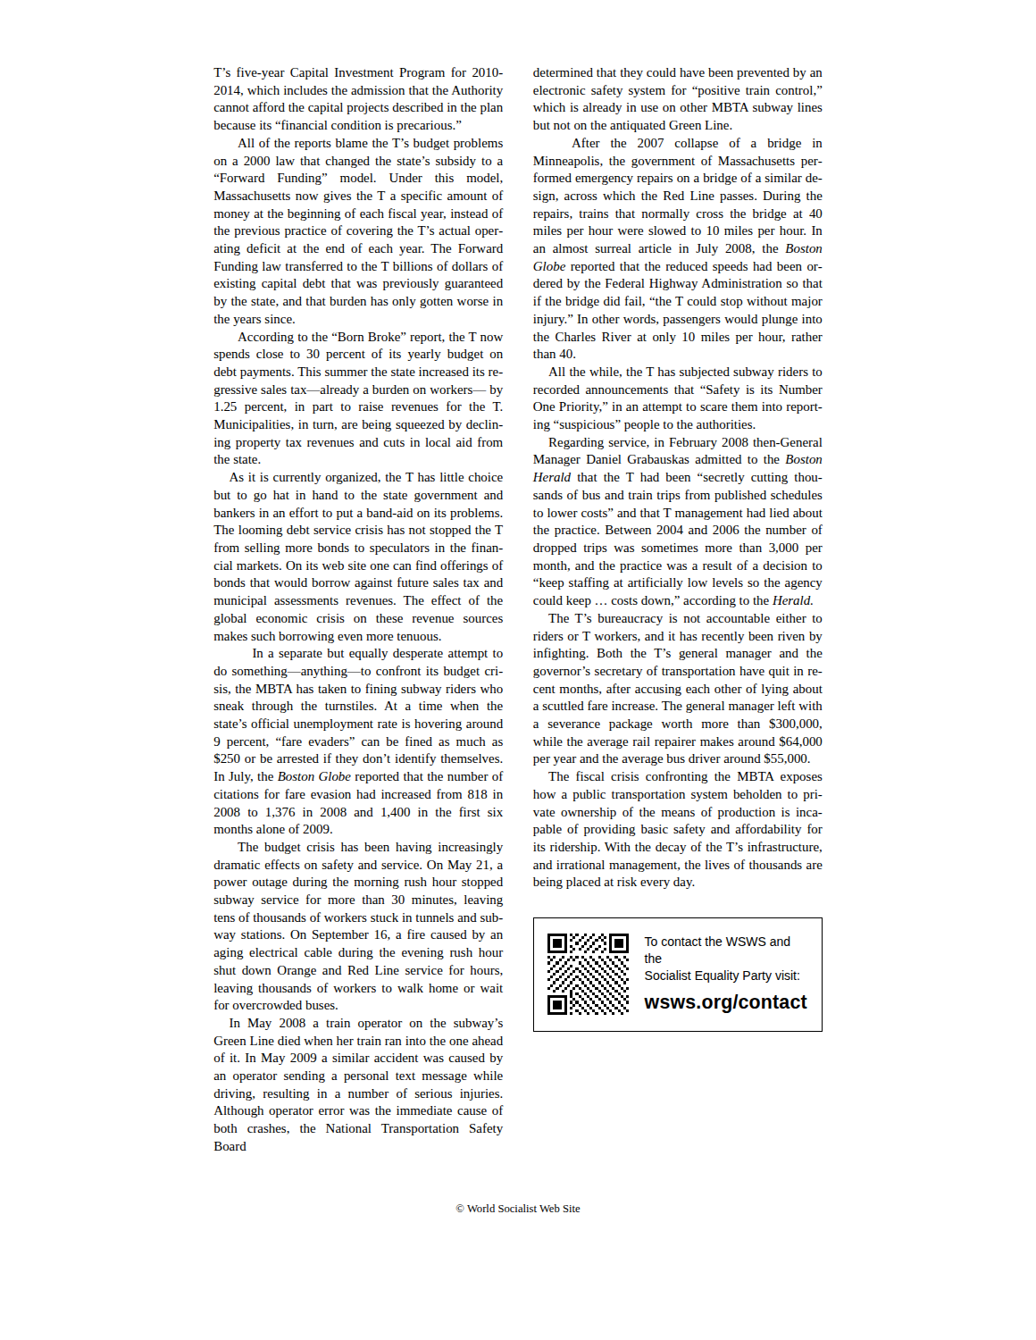T’s five-year Capital Investment Program for 2010-2014, which includes the admission that the Authority cannot afford the capital projects described in the plan because its “financial condition is precarious.”
All of the reports blame the T’s budget problems on a 2000 law that changed the state’s subsidy to a “Forward Funding” model. Under this model, Massachusetts now gives the T a specific amount of money at the beginning of each fiscal year, instead of the previous practice of covering the T’s actual operating deficit at the end of each year. The Forward Funding law transferred to the T billions of dollars of existing capital debt that was previously guaranteed by the state, and that burden has only gotten worse in the years since.
According to the “Born Broke” report, the T now spends close to 30 percent of its yearly budget on debt payments. This summer the state increased its regressive sales tax—already a burden on workers— by 1.25 percent, in part to raise revenues for the T. Municipalities, in turn, are being squeezed by declining property tax revenues and cuts in local aid from the state.
As it is currently organized, the T has little choice but to go hat in hand to the state government and bankers in an effort to put a band-aid on its problems. The looming debt service crisis has not stopped the T from selling more bonds to speculators in the financial markets. On its web site one can find offerings of bonds that would borrow against future sales tax and municipal assessments revenues. The effect of the global economic crisis on these revenue sources makes such borrowing even more tenuous.
In a separate but equally desperate attempt to do something—anything—to confront its budget crisis, the MBTA has taken to fining subway riders who sneak through the turnstiles. At a time when the state’s official unemployment rate is hovering around 9 percent, “fare evaders” can be fined as much as $250 or be arrested if they don’t identify themselves. In July, the Boston Globe reported that the number of citations for fare evasion had increased from 818 in 2008 to 1,376 in 2008 and 1,400 in the first six months alone of 2009.
The budget crisis has been having increasingly dramatic effects on safety and service. On May 21, a power outage during the morning rush hour stopped subway service for more than 30 minutes, leaving tens of thousands of workers stuck in tunnels and subway stations. On September 16, a fire caused by an aging electrical cable during the evening rush hour shut down Orange and Red Line service for hours, leaving thousands of workers to walk home or wait for overcrowded buses.
In May 2008 a train operator on the subway’s Green Line died when her train ran into the one ahead of it. In May 2009 a similar accident was caused by an operator sending a personal text message while driving, resulting in a number of serious injuries. Although operator error was the immediate cause of both crashes, the National Transportation Safety Board
determined that they could have been prevented by an electronic safety system for “positive train control,” which is already in use on other MBTA subway lines but not on the antiquated Green Line.
After the 2007 collapse of a bridge in Minneapolis, the government of Massachusetts performed emergency repairs on a bridge of a similar design, across which the Red Line passes. During the repairs, trains that normally cross the bridge at 40 miles per hour were slowed to 10 miles per hour. In an almost surreal article in July 2008, the Boston Globe reported that the reduced speeds had been ordered by the Federal Highway Administration so that if the bridge did fail, “the T could stop without major injury.” In other words, passengers would plunge into the Charles River at only 10 miles per hour, rather than 40.
All the while, the T has subjected subway riders to recorded announcements that “Safety is its Number One Priority,” in an attempt to scare them into reporting “suspicious” people to the authorities.
Regarding service, in February 2008 then-General Manager Daniel Grabauskas admitted to the Boston Herald that the T had been “secretly cutting thousands of bus and train trips from published schedules to lower costs” and that T management had lied about the practice. Between 2004 and 2006 the number of dropped trips was sometimes more than 3,000 per month, and the practice was a result of a decision to “keep staffing at artificially low levels so the agency could keep … costs down,” according to the Herald.
The T’s bureaucracy is not accountable either to riders or T workers, and it has recently been riven by infighting. Both the T’s general manager and the governor’s secretary of transportation have quit in recent months, after accusing each other of lying about a scuttled fare increase. The general manager left with a severance package worth more than $300,000, while the average rail repairer makes around $64,000 per year and the average bus driver around $55,000.
The fiscal crisis confronting the MBTA exposes how a public transportation system beholden to private ownership of the means of production is incapable of providing basic safety and affordability for its ridership. With the decay of the T’s infrastructure, and irrational management, the lives of thousands are being placed at risk every day.
To contact the WSWS and the
Socialist Equality Party visit: wsws.org/contact
© World Socialist Web Site